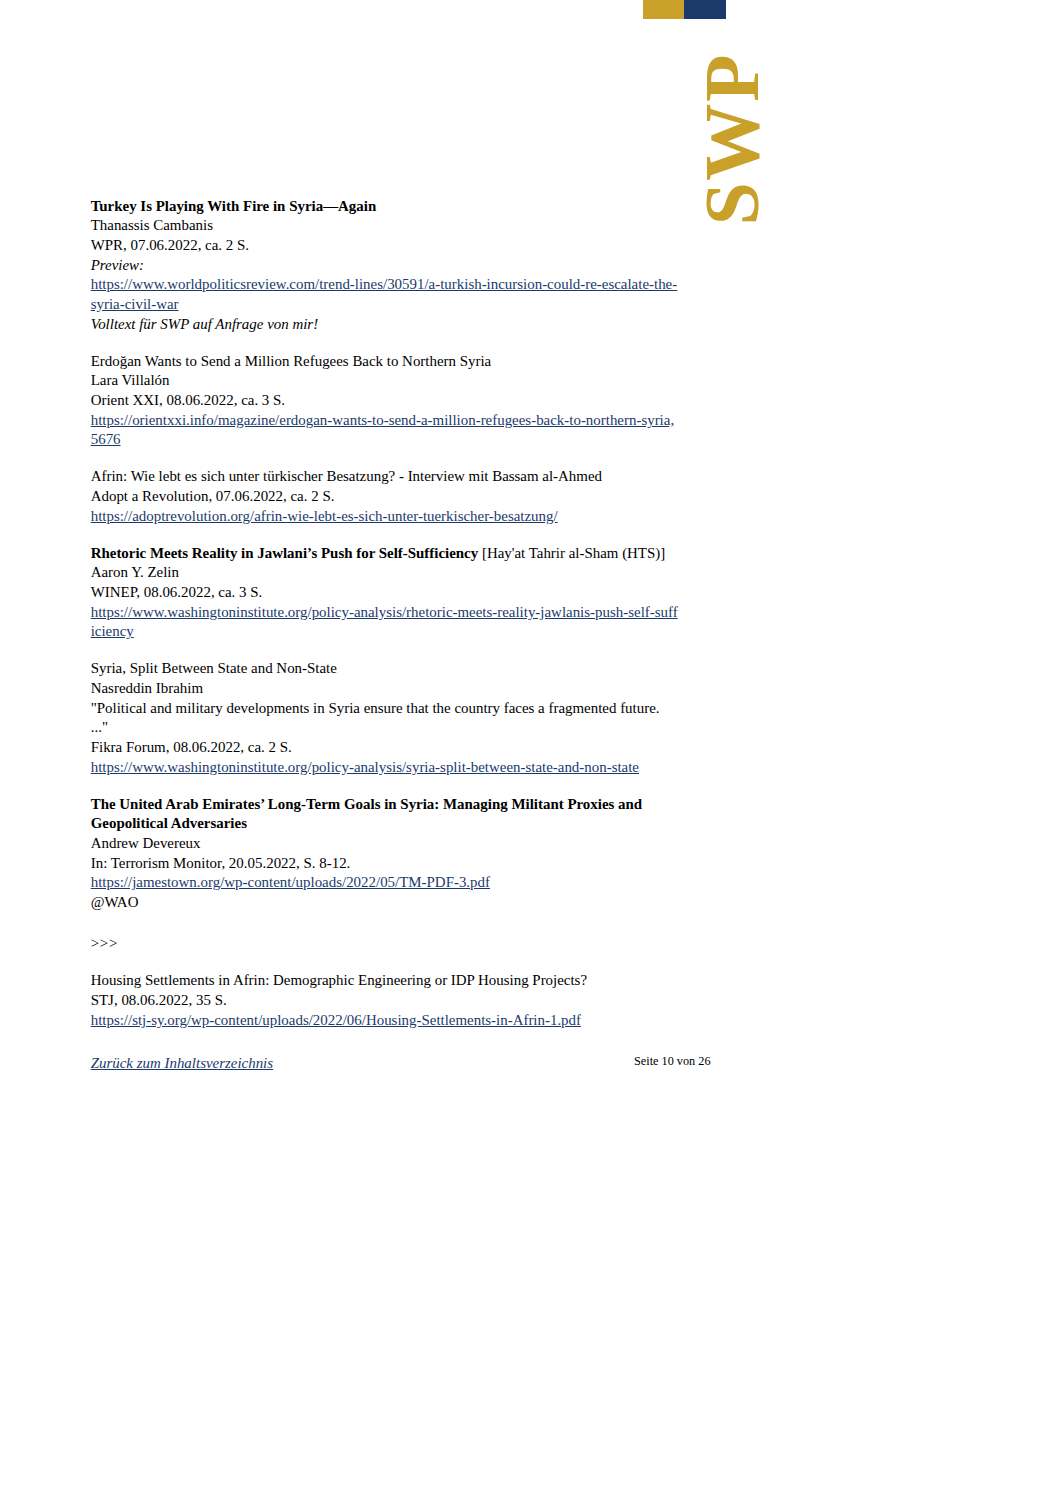SWP
Turkey Is Playing With Fire in Syria—Again
Thanassis Cambanis
WPR, 07.06.2022, ca. 2 S.
Preview:
https://www.worldpoliticsreview.com/trend-lines/30591/a-turkish-incursion-could-re-escalate-the-syria-civil-war
Volltext für SWP auf Anfrage von mir!
Erdoğan Wants to Send a Million Refugees Back to Northern Syria
Lara Villalón
Orient XXI, 08.06.2022, ca. 3 S.
https://orientxxi.info/magazine/erdogan-wants-to-send-a-million-refugees-back-to-northern-syria,5676
Afrin: Wie lebt es sich unter türkischer Besatzung? - Interview mit Bassam al-Ahmed
Adopt a Revolution, 07.06.2022, ca. 2 S.
https://adoptrevolution.org/afrin-wie-lebt-es-sich-unter-tuerkischer-besatzung/
Rhetoric Meets Reality in Jawlani’s Push for Self-Sufficiency [Hay'at Tahrir al-Sham (HTS)]
Aaron Y. Zelin
WINEP, 08.06.2022, ca. 3 S.
https://www.washingtoninstitute.org/policy-analysis/rhetoric-meets-reality-jawlanis-push-self-sufficiency
Syria, Split Between State and Non-State
Nasreddin Ibrahim
"Political and military developments in Syria ensure that the country faces a fragmented future. ..."
Fikra Forum, 08.06.2022, ca. 2 S.
https://www.washingtoninstitute.org/policy-analysis/syria-split-between-state-and-non-state
The United Arab Emirates’ Long-Term Goals in Syria: Managing Militant Proxies and Geopolitical Adversaries
Andrew Devereux
In: Terrorism Monitor, 20.05.2022, S. 8-12.
https://jamestown.org/wp-content/uploads/2022/05/TM-PDF-3.pdf
@WAO
>>>
Housing Settlements in Afrin: Demographic Engineering or IDP Housing Projects?
STJ, 08.06.2022, 35 S.
https://stj-sy.org/wp-content/uploads/2022/06/Housing-Settlements-in-Afrin-1.pdf
Zurück zum Inhaltsverzeichnis
Seite 10 von 26